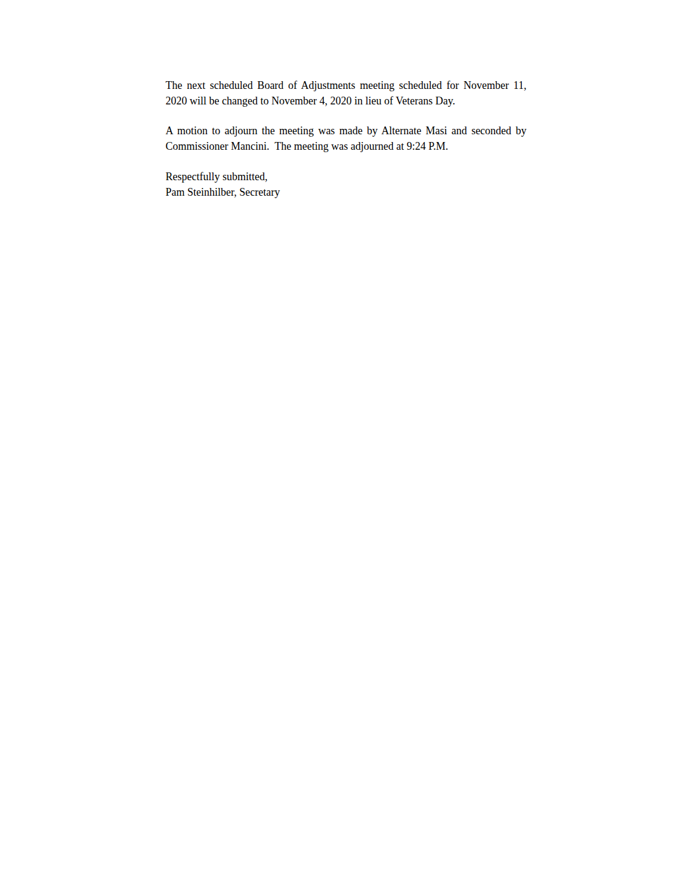The next scheduled Board of Adjustments meeting scheduled for November 11, 2020 will be changed to November 4, 2020 in lieu of Veterans Day.
A motion to adjourn the meeting was made by Alternate Masi and seconded by Commissioner Mancini. The meeting was adjourned at 9:24 P.M.
Respectfully submitted, Pam Steinhilber, Secretary